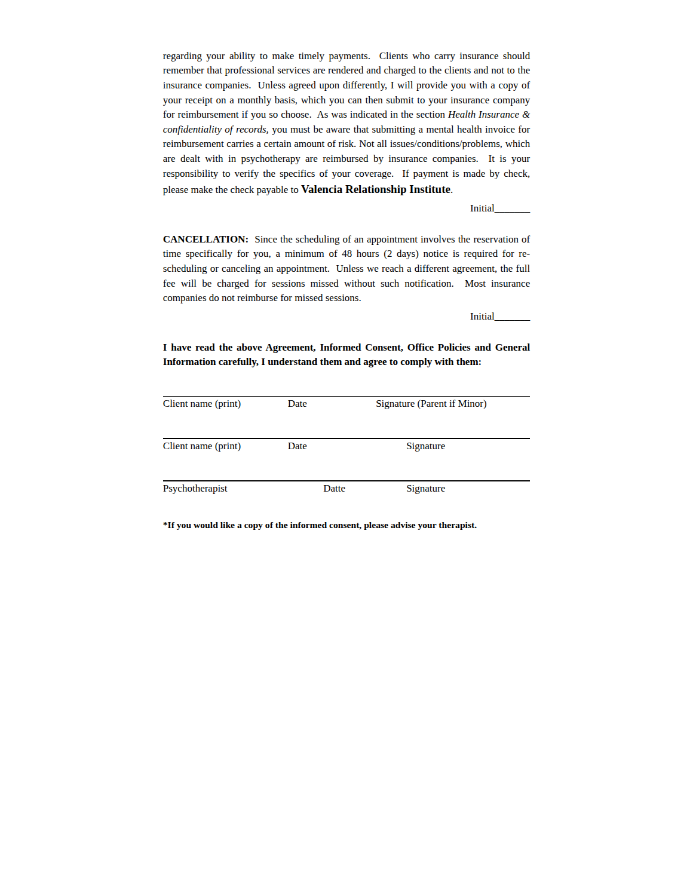regarding your ability to make timely payments. Clients who carry insurance should remember that professional services are rendered and charged to the clients and not to the insurance companies. Unless agreed upon differently, I will provide you with a copy of your receipt on a monthly basis, which you can then submit to your insurance company for reimbursement if you so choose. As was indicated in the section Health Insurance & confidentiality of records, you must be aware that submitting a mental health invoice for reimbursement carries a certain amount of risk. Not all issues/conditions/problems, which are dealt with in psychotherapy are reimbursed by insurance companies. It is your responsibility to verify the specifics of your coverage. If payment is made by check, please make the check payable to Valencia Relationship Institute.
Initial_______
CANCELLATION: Since the scheduling of an appointment involves the reservation of time specifically for you, a minimum of 48 hours (2 days) notice is required for re-scheduling or canceling an appointment. Unless we reach a different agreement, the full fee will be charged for sessions missed without such notification. Most insurance companies do not reimburse for missed sessions.
Initial_______
I have read the above Agreement, Informed Consent, Office Policies and General Information carefully, I understand them and agree to comply with them:
| Client name (print) | Date | Signature (Parent if Minor) |
| Client name (print) | Date | Signature |
| Psychotherapist | Datte | Signature |
*If you would like a copy of the informed consent, please advise your therapist.